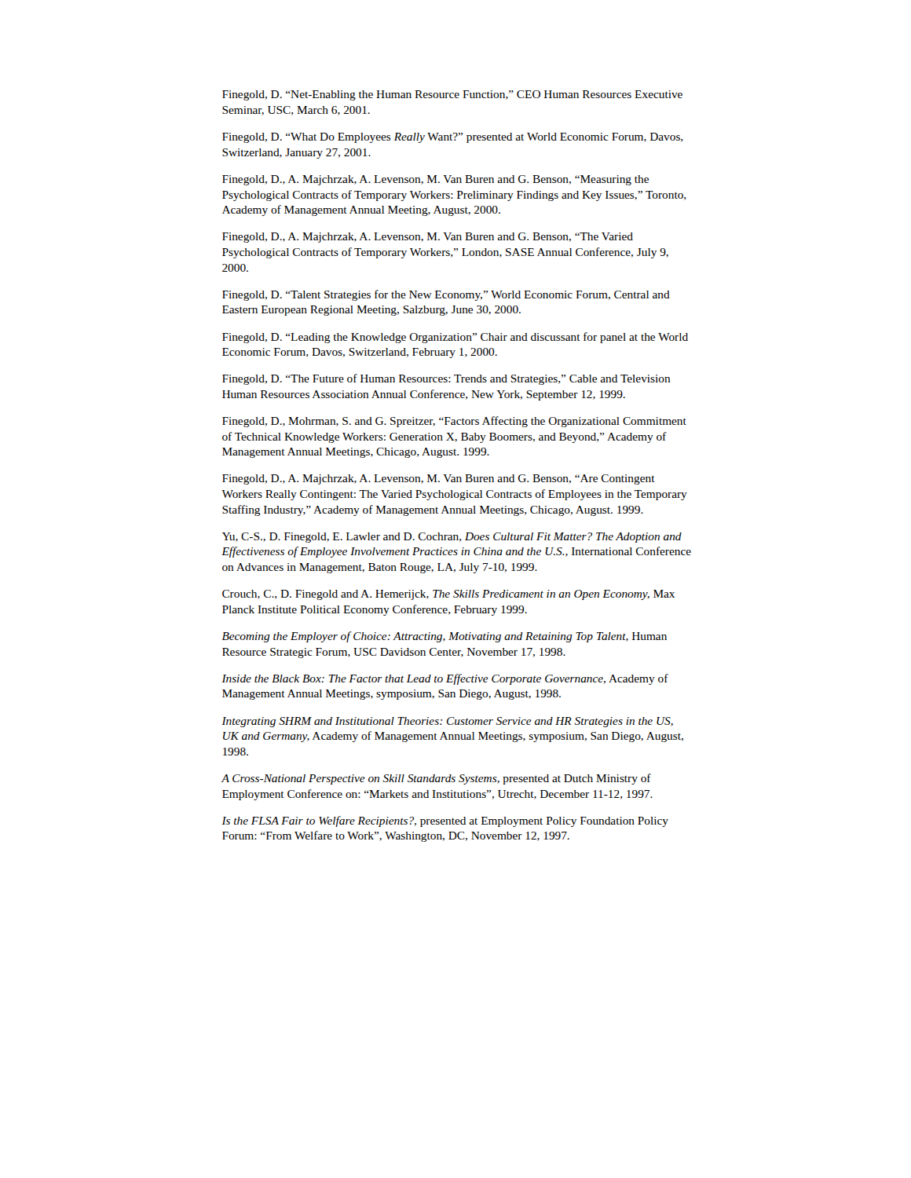Finegold, D. “Net-Enabling the Human Resource Function,” CEO Human Resources Executive Seminar, USC, March 6, 2001.
Finegold, D. “What Do Employees Really Want?” presented at World Economic Forum, Davos, Switzerland, January 27, 2001.
Finegold, D., A. Majchrzak, A. Levenson, M. Van Buren and G. Benson, “Measuring the Psychological Contracts of Temporary Workers: Preliminary Findings and Key Issues,” Toronto, Academy of Management Annual Meeting, August, 2000.
Finegold, D., A. Majchrzak, A. Levenson, M. Van Buren and G. Benson, “The Varied Psychological Contracts of Temporary Workers,” London, SASE Annual Conference, July 9, 2000.
Finegold, D. “Talent Strategies for the New Economy,” World Economic Forum, Central and Eastern European Regional Meeting, Salzburg, June 30, 2000.
Finegold, D. “Leading the Knowledge Organization” Chair and discussant for panel at the World Economic Forum, Davos, Switzerland, February 1, 2000.
Finegold, D. “The Future of Human Resources: Trends and Strategies,” Cable and Television Human Resources Association Annual Conference, New York, September 12, 1999.
Finegold, D., Mohrman, S. and G. Spreitzer, “Factors Affecting the Organizational Commitment of Technical Knowledge Workers: Generation X, Baby Boomers, and Beyond,” Academy of Management Annual Meetings, Chicago, August. 1999.
Finegold, D., A. Majchrzak, A. Levenson, M. Van Buren and G. Benson, “Are Contingent Workers Really Contingent: The Varied Psychological Contracts of Employees in the Temporary Staffing Industry,” Academy of Management Annual Meetings, Chicago, August. 1999.
Yu, C-S., D. Finegold, E. Lawler and D. Cochran, Does Cultural Fit Matter? The Adoption and Effectiveness of Employee Involvement Practices in China and the U.S., International Conference on Advances in Management, Baton Rouge, LA, July 7-10, 1999.
Crouch, C., D. Finegold and A. Hemerijck, The Skills Predicament in an Open Economy, Max Planck Institute Political Economy Conference, February 1999.
Becoming the Employer of Choice: Attracting, Motivating and Retaining Top Talent, Human Resource Strategic Forum, USC Davidson Center, November 17, 1998.
Inside the Black Box: The Factor that Lead to Effective Corporate Governance, Academy of Management Annual Meetings, symposium, San Diego, August, 1998.
Integrating SHRM and Institutional Theories: Customer Service and HR Strategies in the US, UK and Germany, Academy of Management Annual Meetings, symposium, San Diego, August, 1998.
A Cross-National Perspective on Skill Standards Systems, presented at Dutch Ministry of Employment Conference on: “Markets and Institutions”, Utrecht, December 11-12, 1997.
Is the FLSA Fair to Welfare Recipients?, presented at Employment Policy Foundation Policy Forum: “From Welfare to Work”, Washington, DC, November 12, 1997.